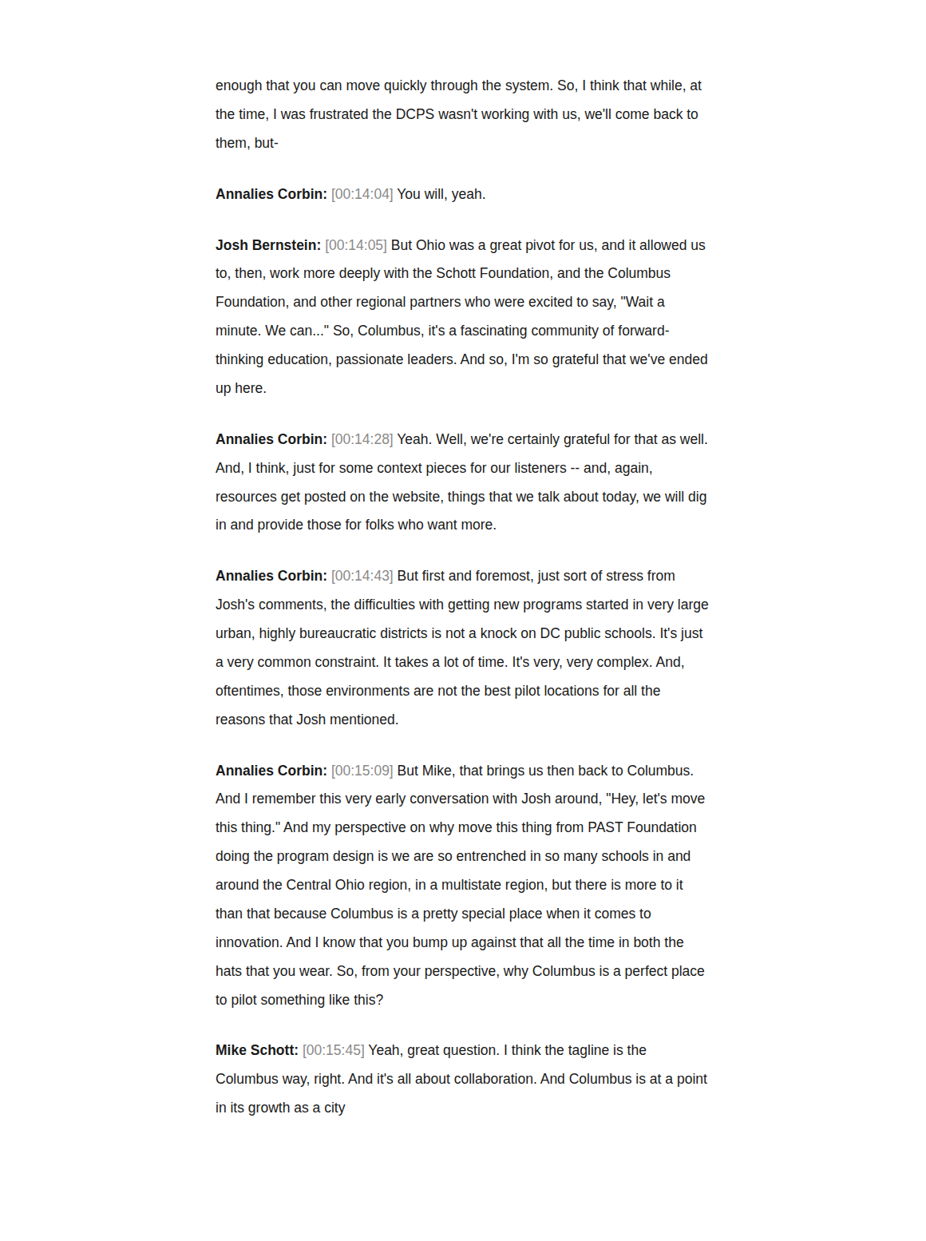enough that you can move quickly through the system. So, I think that while, at the time, I was frustrated the DCPS wasn't working with us, we'll come back to them, but-
Annalies Corbin: [00:14:04] You will, yeah.
Josh Bernstein: [00:14:05] But Ohio was a great pivot for us, and it allowed us to, then, work more deeply with the Schott Foundation, and the Columbus Foundation, and other regional partners who were excited to say, "Wait a minute. We can..." So, Columbus, it's a fascinating community of forward-thinking education, passionate leaders. And so, I'm so grateful that we've ended up here.
Annalies Corbin: [00:14:28] Yeah. Well, we're certainly grateful for that as well. And, I think, just for some context pieces for our listeners -- and, again, resources get posted on the website, things that we talk about today, we will dig in and provide those for folks who want more.
Annalies Corbin: [00:14:43] But first and foremost, just sort of stress from Josh's comments, the difficulties with getting new programs started in very large urban, highly bureaucratic districts is not a knock on DC public schools. It's just a very common constraint. It takes a lot of time. It's very, very complex. And, oftentimes, those environments are not the best pilot locations for all the reasons that Josh mentioned.
Annalies Corbin: [00:15:09] But Mike, that brings us then back to Columbus. And I remember this very early conversation with Josh around, "Hey, let's move this thing." And my perspective on why move this thing from PAST Foundation doing the program design is we are so entrenched in so many schools in and around the Central Ohio region, in a multistate region, but there is more to it than that because Columbus is a pretty special place when it comes to innovation. And I know that you bump up against that all the time in both the hats that you wear. So, from your perspective, why Columbus is a perfect place to pilot something like this?
Mike Schott: [00:15:45] Yeah, great question. I think the tagline is the Columbus way, right. And it's all about collaboration. And Columbus is at a point in its growth as a city